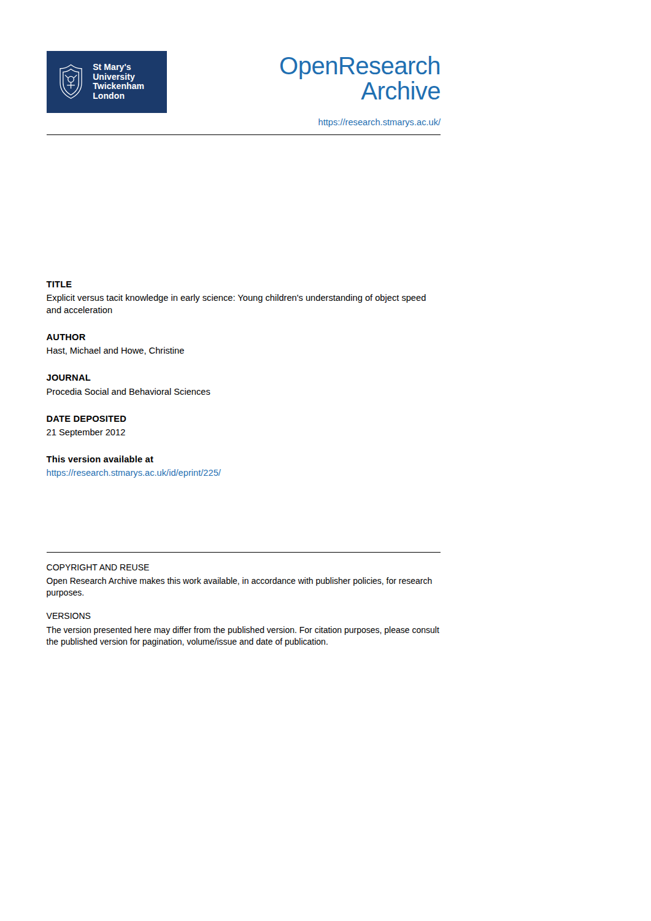St Mary's University Twickenham London
Open Research
Archive
https://research.stmarys.ac.uk/
TITLE
Explicit versus tacit knowledge in early science: Young children's understanding of object speed and acceleration
AUTHOR
Hast, Michael and Howe, Christine
JOURNAL
Procedia Social and Behavioral Sciences
DATE DEPOSITED
21 September 2012
This version available at
https://research.stmarys.ac.uk/id/eprint/225/
COPYRIGHT AND REUSE
Open Research Archive makes this work available, in accordance with publisher policies, for research purposes.
VERSIONS
The version presented here may differ from the published version. For citation purposes, please consult the published version for pagination, volume/issue and date of publication.